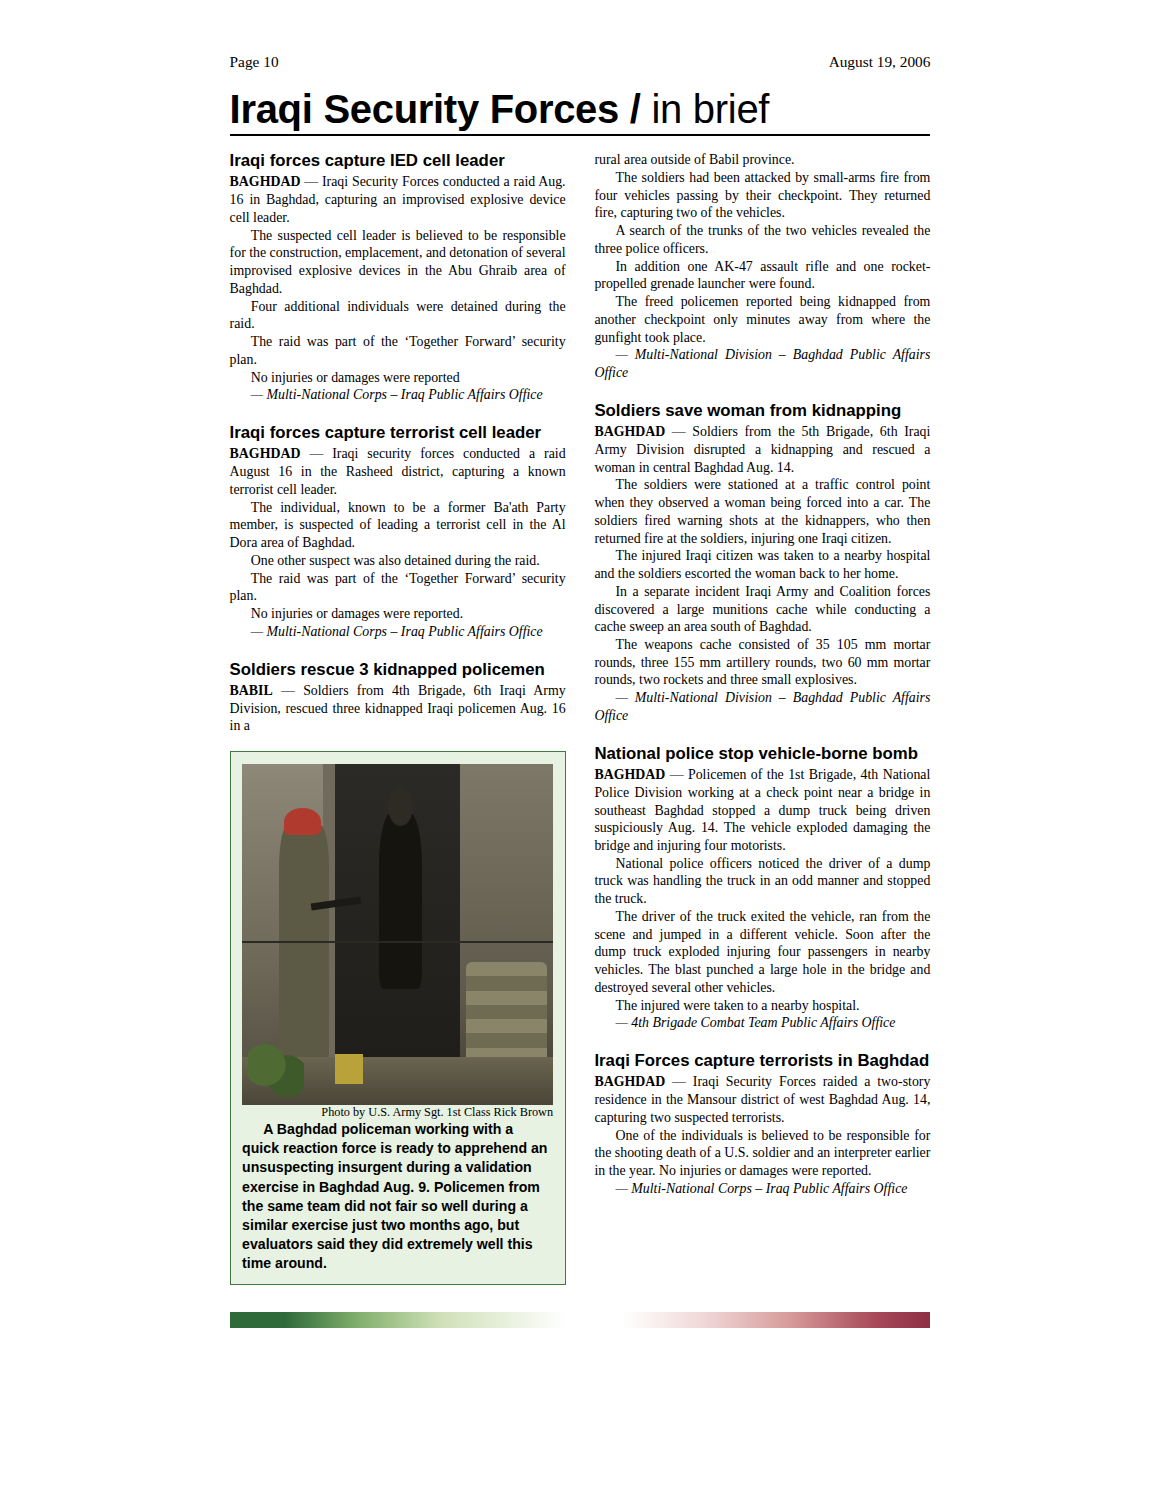Page 10
August 19, 2006
Iraqi Security Forces / in brief
Iraqi forces capture IED cell leader
BAGHDAD — Iraqi Security Forces conducted a raid Aug. 16 in Baghdad, capturing an improvised explosive device cell leader.
The suspected cell leader is believed to be responsible for the construction, emplacement, and detonation of several improvised explosive devices in the Abu Ghraib area of Baghdad.
Four additional individuals were detained during the raid.
The raid was part of the ‘Together Forward’ security plan.
No injuries or damages were reported
— Multi-National Corps – Iraq Public Affairs Office
Iraqi forces capture terrorist cell leader
BAGHDAD — Iraqi security forces conducted a raid August 16 in the Rasheed district, capturing a known terrorist cell leader.
The individual, known to be a former Ba'ath Party member, is suspected of leading a terrorist cell in the Al Dora area of Baghdad.
One other suspect was also detained during the raid.
The raid was part of the ‘Together Forward’ security plan.
No injuries or damages were reported.
— Multi-National Corps – Iraq Public Affairs Office
Soldiers rescue 3 kidnapped policemen
BABIL — Soldiers from 4th Brigade, 6th Iraqi Army Division, rescued three kidnapped Iraqi policemen Aug. 16 in a
Photo by U.S. Army Sgt. 1st Class Rick Brown
A Baghdad policeman working with a quick reaction force is ready to apprehend an unsuspecting insurgent during a validation exercise in Baghdad Aug. 9. Policemen from the same team did not fair so well during a similar exercise just two months ago, but evaluators said they did extremely well this time around.
rural area outside of Babil province.
The soldiers had been attacked by small-arms fire from four vehicles passing by their checkpoint. They returned fire, capturing two of the vehicles.
A search of the trunks of the two vehicles revealed the three police officers.
In addition one AK-47 assault rifle and one rocket-propelled grenade launcher were found.
The freed policemen reported being kidnapped from another checkpoint only minutes away from where the gunfight took place.
— Multi-National Division – Baghdad Public Affairs Office
Soldiers save woman from kidnapping
BAGHDAD — Soldiers from the 5th Brigade, 6th Iraqi Army Division disrupted a kidnapping and rescued a woman in central Baghdad Aug. 14.
The soldiers were stationed at a traffic control point when they observed a woman being forced into a car. The soldiers fired warning shots at the kidnappers, who then returned fire at the soldiers, injuring one Iraqi citizen.
The injured Iraqi citizen was taken to a nearby hospital and the soldiers escorted the woman back to her home.
In a separate incident Iraqi Army and Coalition forces discovered a large munitions cache while conducting a cache sweep an area south of Baghdad.
The weapons cache consisted of 35 105 mm mortar rounds, three 155 mm artillery rounds, two 60 mm mortar rounds, two rockets and three small explosives.
— Multi-National Division – Baghdad Public Affairs Office
National police stop vehicle-borne bomb
BAGHDAD — Policemen of the 1st Brigade, 4th National Police Division working at a check point near a bridge in southeast Baghdad stopped a dump truck being driven suspiciously Aug. 14. The vehicle exploded damaging the bridge and injuring four motorists.
National police officers noticed the driver of a dump truck was handling the truck in an odd manner and stopped the truck.
The driver of the truck exited the vehicle, ran from the scene and jumped in a different vehicle. Soon after the dump truck exploded injuring four passengers in nearby vehicles. The blast punched a large hole in the bridge and destroyed several other vehicles.
The injured were taken to a nearby hospital.
— 4th Brigade Combat Team Public Affairs Office
Iraqi Forces capture terrorists in Baghdad
BAGHDAD — Iraqi Security Forces raided a two-story residence in the Mansour district of west Baghdad Aug. 14, capturing two suspected terrorists.
One of the individuals is believed to be responsible for the shooting death of a U.S. soldier and an interpreter earlier in the year. No injuries or damages were reported.
— Multi-National Corps – Iraq Public Affairs Office